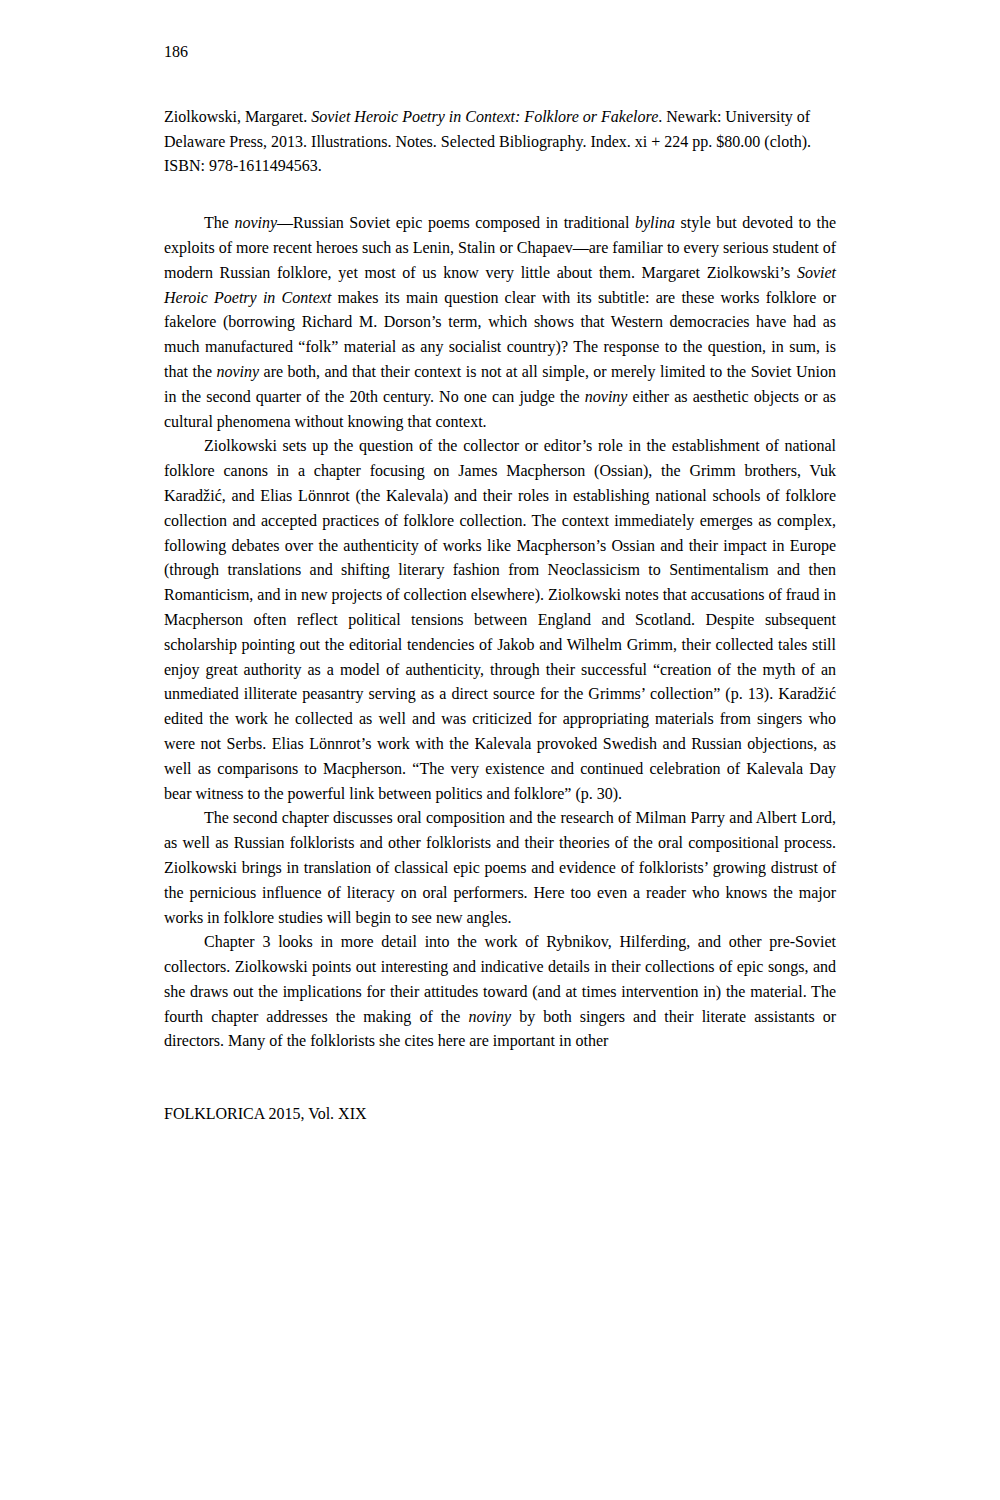186
Ziolkowski, Margaret. Soviet Heroic Poetry in Context: Folklore or Fakelore. Newark: University of Delaware Press, 2013. Illustrations. Notes. Selected Bibliography. Index. xi + 224 pp. $80.00 (cloth). ISBN: 978-1611494563.
The noviny—Russian Soviet epic poems composed in traditional bylina style but devoted to the exploits of more recent heroes such as Lenin, Stalin or Chapaev—are familiar to every serious student of modern Russian folklore, yet most of us know very little about them. Margaret Ziolkowski’s Soviet Heroic Poetry in Context makes its main question clear with its subtitle: are these works folklore or fakelore (borrowing Richard M. Dorson’s term, which shows that Western democracies have had as much manufactured “folk” material as any socialist country)? The response to the question, in sum, is that the noviny are both, and that their context is not at all simple, or merely limited to the Soviet Union in the second quarter of the 20th century. No one can judge the noviny either as aesthetic objects or as cultural phenomena without knowing that context.
Ziolkowski sets up the question of the collector or editor’s role in the establishment of national folklore canons in a chapter focusing on James Macpherson (Ossian), the Grimm brothers, Vuk Karadžić, and Elias Lönnrot (the Kalevala) and their roles in establishing national schools of folklore collection and accepted practices of folklore collection. The context immediately emerges as complex, following debates over the authenticity of works like Macpherson’s Ossian and their impact in Europe (through translations and shifting literary fashion from Neoclassicism to Sentimentalism and then Romanticism, and in new projects of collection elsewhere). Ziolkowski notes that accusations of fraud in Macpherson often reflect political tensions between England and Scotland. Despite subsequent scholarship pointing out the editorial tendencies of Jakob and Wilhelm Grimm, their collected tales still enjoy great authority as a model of authenticity, through their successful “creation of the myth of an unmediated illiterate peasantry serving as a direct source for the Grimms’ collection” (p. 13). Karadžić edited the work he collected as well and was criticized for appropriating materials from singers who were not Serbs. Elias Lönnrot’s work with the Kalevala provoked Swedish and Russian objections, as well as comparisons to Macpherson. “The very existence and continued celebration of Kalevala Day bear witness to the powerful link between politics and folklore” (p. 30).
The second chapter discusses oral composition and the research of Milman Parry and Albert Lord, as well as Russian folklorists and other folklorists and their theories of the oral compositional process. Ziolkowski brings in translation of classical epic poems and evidence of folklorists’ growing distrust of the pernicious influence of literacy on oral performers. Here too even a reader who knows the major works in folklore studies will begin to see new angles.
Chapter 3 looks in more detail into the work of Rybnikov, Hilferding, and other pre-Soviet collectors. Ziolkowski points out interesting and indicative details in their collections of epic songs, and she draws out the implications for their attitudes toward (and at times intervention in) the material. The fourth chapter addresses the making of the noviny by both singers and their literate assistants or directors. Many of the folklorists she cites here are important in other
FOLKLORICA 2015, Vol. XIX